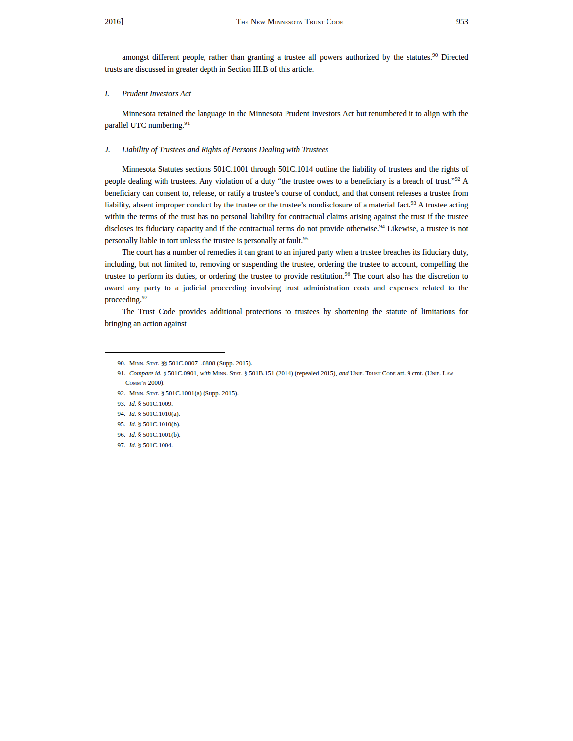2016] The New Minnesota Trust Code 953
amongst different people, rather than granting a trustee all powers authorized by the statutes.90 Directed trusts are discussed in greater depth in Section III.B of this article.
I. Prudent Investors Act
Minnesota retained the language in the Minnesota Prudent Investors Act but renumbered it to align with the parallel UTC numbering.91
J. Liability of Trustees and Rights of Persons Dealing with Trustees
Minnesota Statutes sections 501C.1001 through 501C.1014 outline the liability of trustees and the rights of people dealing with trustees. Any violation of a duty “the trustee owes to a beneficiary is a breach of trust.”92 A beneficiary can consent to, release, or ratify a trustee’s course of conduct, and that consent releases a trustee from liability, absent improper conduct by the trustee or the trustee’s nondisclosure of a material fact.93 A trustee acting within the terms of the trust has no personal liability for contractual claims arising against the trust if the trustee discloses its fiduciary capacity and if the contractual terms do not provide otherwise.94 Likewise, a trustee is not personally liable in tort unless the trustee is personally at fault.95
The court has a number of remedies it can grant to an injured party when a trustee breaches its fiduciary duty, including, but not limited to, removing or suspending the trustee, ordering the trustee to account, compelling the trustee to perform its duties, or ordering the trustee to provide restitution.96 The court also has the discretion to award any party to a judicial proceeding involving trust administration costs and expenses related to the proceeding.97
The Trust Code provides additional protections to trustees by shortening the statute of limitations for bringing an action against
90. Minn. Stat. §§ 501C.0807–.0808 (Supp. 2015).
91. Compare id. § 501C.0901, with Minn. Stat. § 501B.151 (2014) (repealed 2015), and Unif. Trust Code art. 9 cmt. (Unif. Law Comm’n 2000).
92. Minn. Stat. § 501C.1001(a) (Supp. 2015).
93. Id. § 501C.1009.
94. Id. § 501C.1010(a).
95. Id. § 501C.1010(b).
96. Id. § 501C.1001(b).
97. Id. § 501C.1004.